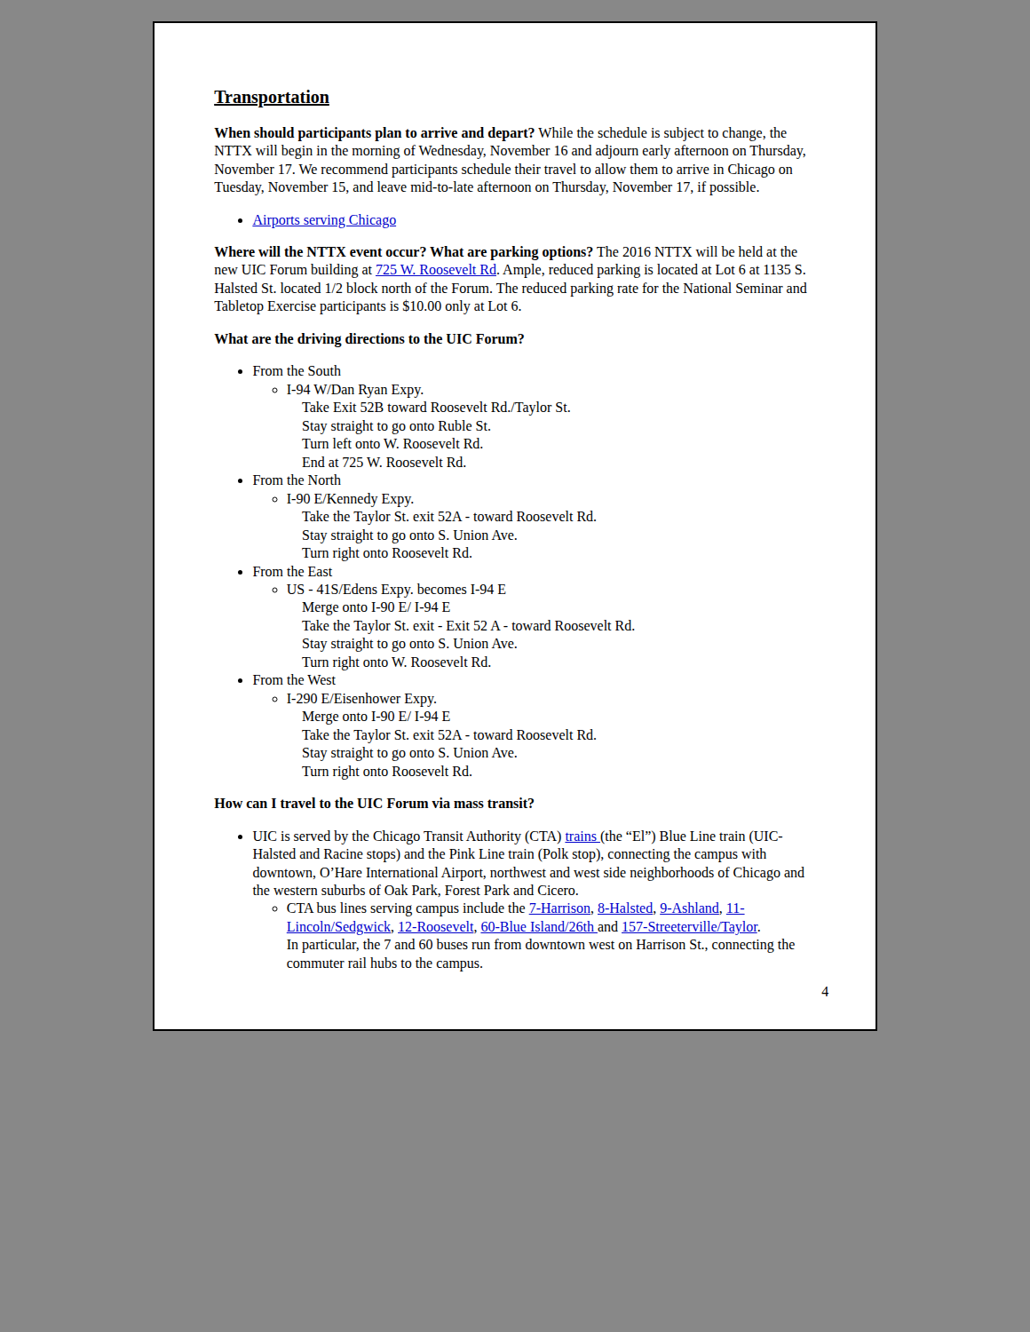Transportation
When should participants plan to arrive and depart? While the schedule is subject to change, the NTTX will begin in the morning of Wednesday, November 16 and adjourn early afternoon on Thursday, November 17. We recommend participants schedule their travel to allow them to arrive in Chicago on Tuesday, November 15, and leave mid-to-late afternoon on Thursday, November 17, if possible.
Airports serving Chicago
Where will the NTTX event occur? What are parking options? The 2016 NTTX will be held at the new UIC Forum building at 725 W. Roosevelt Rd. Ample, reduced parking is located at Lot 6 at 1135 S. Halsted St. located 1/2 block north of the Forum. The reduced parking rate for the National Seminar and Tabletop Exercise participants is $10.00 only at Lot 6.
What are the driving directions to the UIC Forum?
From the South
I-94 W/Dan Ryan Expy.
Take Exit 52B toward Roosevelt Rd./Taylor St.
Stay straight to go onto Ruble St.
Turn left onto W. Roosevelt Rd.
End at 725 W. Roosevelt Rd.
From the North
I-90 E/Kennedy Expy.
Take the Taylor St. exit 52A - toward Roosevelt Rd.
Stay straight to go onto S. Union Ave.
Turn right onto Roosevelt Rd.
From the East
US - 41S/Edens Expy. becomes I-94 E
Merge onto I-90 E/ I-94 E
Take the Taylor St. exit - Exit 52 A - toward Roosevelt Rd.
Stay straight to go onto S. Union Ave.
Turn right onto W. Roosevelt Rd.
From the West
I-290 E/Eisenhower Expy.
Merge onto I-90 E/ I-94 E
Take the Taylor St. exit 52A - toward Roosevelt Rd.
Stay straight to go onto S. Union Ave.
Turn right onto Roosevelt Rd.
How can I travel to the UIC Forum via mass transit?
UIC is served by the Chicago Transit Authority (CTA) trains (the “El”) Blue Line train (UIC-Halsted and Racine stops) and the Pink Line train (Polk stop), connecting the campus with downtown, O’Hare International Airport, northwest and west side neighborhoods of Chicago and the western suburbs of Oak Park, Forest Park and Cicero.
CTA bus lines serving campus include the 7-Harrison, 8-Halsted, 9-Ashland, 11-Lincoln/Sedgwick, 12-Roosevelt, 60-Blue Island/26th and 157-Streeterville/Taylor.
In particular, the 7 and 60 buses run from downtown west on Harrison St., connecting the commuter rail hubs to the campus.
4